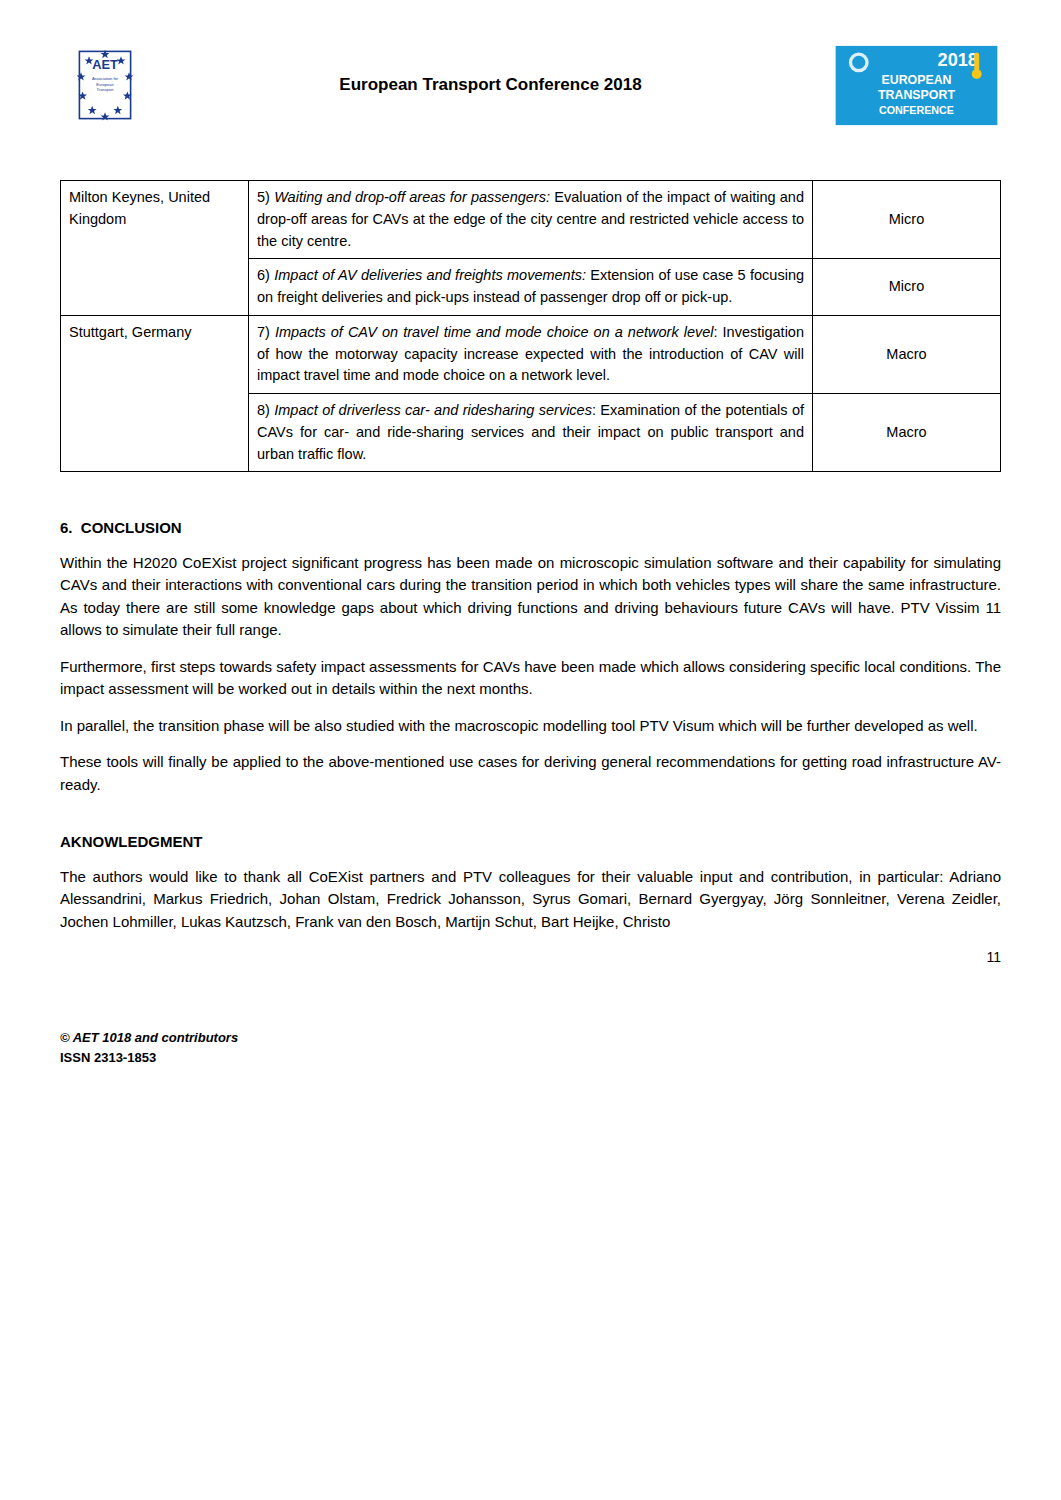AET Association for European Transport
European Transport Conference 2018
2018 EUROPEAN TRANSPORT CONFERENCE
| Milton Keynes, United Kingdom | 5) Waiting and drop-off areas for passengers: Evaluation of the impact of waiting and drop-off areas for CAVs at the edge of the city centre and restricted vehicle access to the city centre. | Micro |
| 6) Impact of AV deliveries and freights movements: Extension of use case 5 focusing on freight deliveries and pick-ups instead of passenger drop off or pick-up. | Micro |
| Stuttgart, Germany | 7) Impacts of CAV on travel time and mode choice on a network level : Investigation of how the motorway capacity increase expected with the introduction of CAV will impact travel time and mode choice on a network level. | Macro |
| 8) Impact of driverless car- and ridesharing services : Examination of the potentials of CAVs for car- and ride-sharing services and their impact on public transport and urban traffic flow. | Macro |
6. CONCLUSION
Within the H2020 CoEXist project significant progress has been made on microscopic simulation software and their capability for simulating CAVs and their interactions with conventional cars during the transition period in which both vehicles types will share the same infrastructure. As today there are still some knowledge gaps about which driving functions and driving behaviours future CAVs will have. PTV Vissim 11 allows to simulate their full range.
Furthermore, first steps towards safety impact assessments for CAVs have been made which allows considering specific local conditions. The impact assessment will be worked out in details within the next months.
In parallel, the transition phase will be also studied with the macroscopic modelling tool PTV Visum which will be further developed as well.
These tools will finally be applied to the above-mentioned use cases for deriving general recommendations for getting road infrastructure AV-ready.
AKNOWLEDGMENT
The authors would like to thank all CoEXist partners and PTV colleagues for their valuable input and contribution, in particular: Adriano Alessandrini, Markus Friedrich, Johan Olstam, Fredrick Johansson, Syrus Gomari, Bernard Gyergyay, Jörg Sonnleitner, Verena Zeidler, Jochen Lohmiller, Lukas Kautzsch, Frank van den Bosch, Martijn Schut, Bart Heijke, Christo
11
© AET 1018 and contributors
ISSN 2313-1853